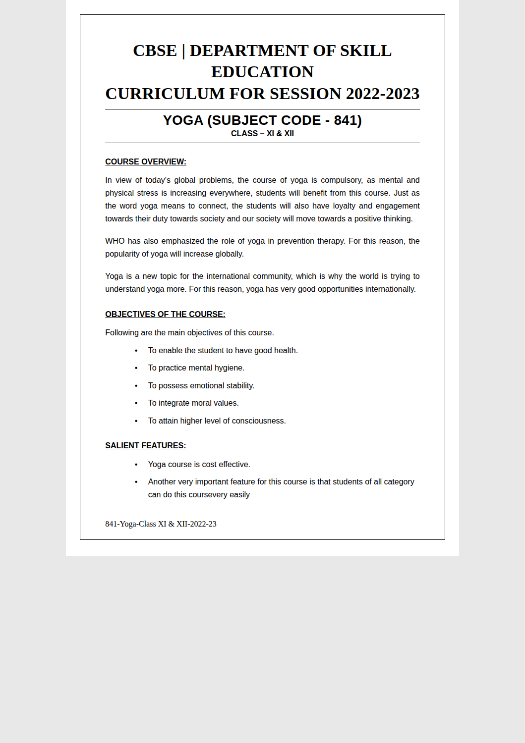CBSE | DEPARTMENT OF SKILL EDUCATION CURRICULUM FOR SESSION 2022-2023
YOGA (SUBJECT CODE - 841)
CLASS – XI & XII
COURSE OVERVIEW:
In view of today's global problems, the course of yoga is compulsory, as mental and physical stress is increasing everywhere, students will benefit from this course. Just as the word yoga means to connect, the students will also have loyalty and engagement towards their duty towards society and our society will move towards a positive thinking.
WHO has also emphasized the role of yoga in prevention therapy. For this reason, the popularity of yoga will increase globally.
Yoga is a new topic for the international community, which is why the world is trying to understand yoga more. For this reason, yoga has very good opportunities internationally.
OBJECTIVES OF THE COURSE:
Following are the main objectives of this course.
To enable the student to have good health.
To practice mental hygiene.
To possess emotional stability.
To integrate moral values.
To attain higher level of consciousness.
SALIENT FEATURES:
Yoga course is cost effective.
Another very important feature for this course is that students of all category can do this coursevery easily
841-Yoga-Class XI & XII-2022-23